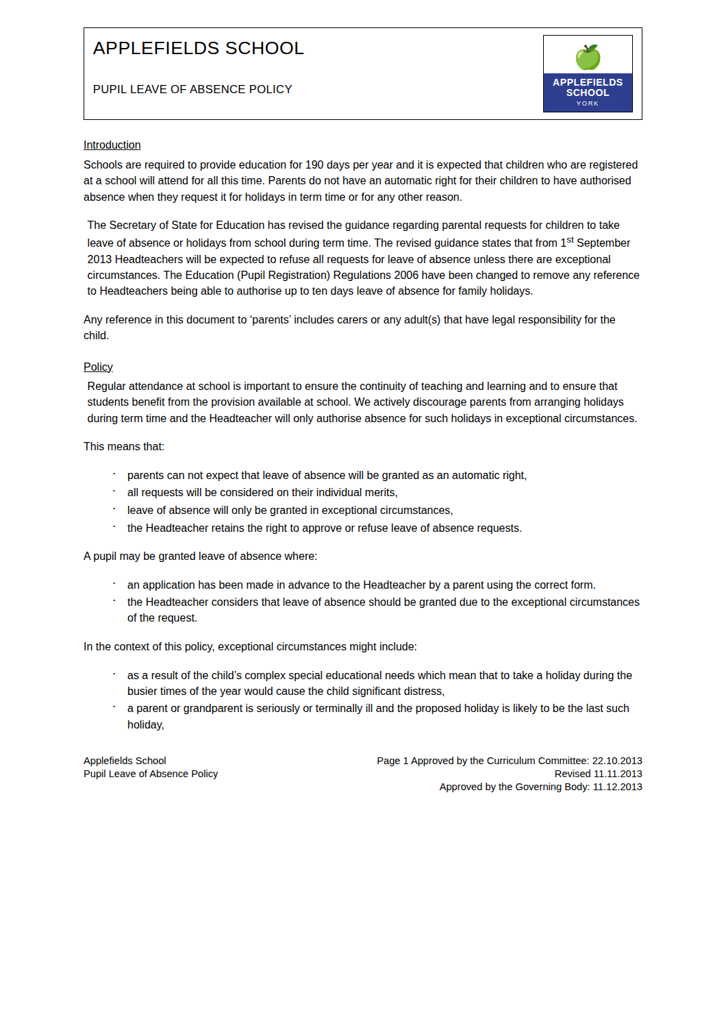APPLEFIELDS SCHOOL
PUPIL LEAVE OF ABSENCE POLICY
🍏
APPLEFIELDS
SCHOOL
YORK
Introduction
Schools are required to provide education for 190 days per year and it is expected that children who are registered at a school will attend for all this time. Parents do not have an automatic right for their children to have authorised absence when they request it for holidays in term time or for any other reason.
The Secretary of State for Education has revised the guidance regarding parental requests for children to take leave of absence or holidays from school during term time. The revised guidance states that from 1st September 2013 Headteachers will be expected to refuse all requests for leave of absence unless there are exceptional circumstances. The Education (Pupil Registration) Regulations 2006 have been changed to remove any reference to Headteachers being able to authorise up to ten days leave of absence for family holidays.
Any reference in this document to ‘parents’ includes carers or any adult(s) that have legal responsibility for the child.
Policy
Regular attendance at school is important to ensure the continuity of teaching and learning and to ensure that students benefit from the provision available at school. We actively discourage parents from arranging holidays during term time and the Headteacher will only authorise absence for such holidays in exceptional circumstances.
This means that:
parents can not expect that leave of absence will be granted as an automatic right,
all requests will be considered on their individual merits,
leave of absence will only be granted in exceptional circumstances,
the Headteacher retains the right to approve or refuse leave of absence requests.
A pupil may be granted leave of absence where:
an application has been made in advance to the Headteacher by a parent using the correct form.
the Headteacher considers that leave of absence should be granted due to the exceptional circumstances of the request.
In the context of this policy, exceptional circumstances might include:
as a result of the child’s complex special educational needs which mean that to take a holiday during the busier times of the year would cause the child significant distress,
a parent or grandparent is seriously or terminally ill and the proposed holiday is likely to be the last such holiday,
Applefields School
Pupil Leave of Absence Policy
Page 1 Approved by the Curriculum Committee: 22.10.2013
Revised 11.11.2013
Approved by the Governing Body: 11.12.2013